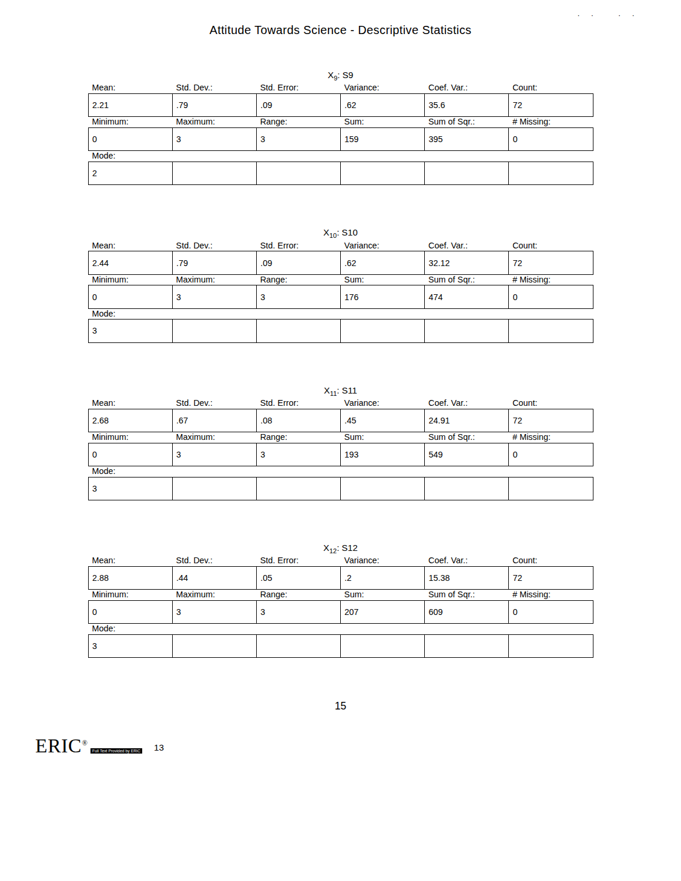·· ··
Attitude Towards Science - Descriptive Statistics
X9: S9
| Mean: | Std. Dev.: | Std. Error: | Variance: | Coef. Var.: | Count: |
| 2.21 | .79 | .09 | .62 | 35.6 | 72 |
| Minimum: | Maximum: | Range: | Sum: | Sum of Sqr.: | # Missing: |
| 0 | 3 | 3 | 159 | 395 | 0 |
| Mode: | | | | | |
| 2 | | | | | |
X10: S10
| Mean: | Std. Dev.: | Std. Error: | Variance: | Coef. Var.: | Count: |
| 2.44 | .79 | .09 | .62 | 32.12 | 72 |
| Minimum: | Maximum: | Range: | Sum: | Sum of Sqr.: | # Missing: |
| 0 | 3 | 3 | 176 | 474 | 0 |
| Mode: | | | | | |
| 3 | | | | | |
X11: S11
| Mean: | Std. Dev.: | Std. Error: | Variance: | Coef. Var.: | Count: |
| 2.68 | .67 | .08 | .45 | 24.91 | 72 |
| Minimum: | Maximum: | Range: | Sum: | Sum of Sqr.: | # Missing: |
| 0 | 3 | 3 | 193 | 549 | 0 |
| Mode: | | | | | |
| 3 | | | | | |
X12: S12
| Mean: | Std. Dev.: | Std. Error: | Variance: | Coef. Var.: | Count: |
| 2.88 | .44 | .05 | .2 | 15.38 | 72 |
| Minimum: | Maximum: | Range: | Sum: | Sum of Sqr.: | # Missing: |
| 0 | 3 | 3 | 207 | 609 | 0 |
| Mode: | | | | | |
| 3 | | | | | |
15
ERIC®
Full Text Provided by ERIC
13